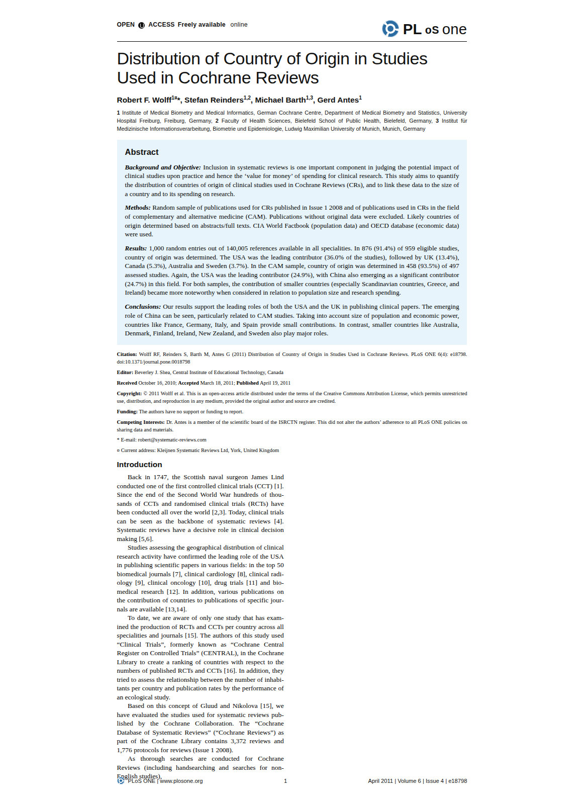OPEN ACCESS Freely available online
PL oS one
Distribution of Country of Origin in Studies Used in Cochrane Reviews
Robert F. Wolff1¤*, Stefan Reinders1,2, Michael Barth1,3, Gerd Antes1
1 Institute of Medical Biometry and Medical Informatics, German Cochrane Centre, Department of Medical Biometry and Statistics, University Hospital Freiburg, Freiburg, Germany, 2 Faculty of Health Sciences, Bielefeld School of Public Health, Bielefeld, Germany, 3 Institut für Medizinische Informationsverarbeitung, Biometrie und Epidemiologie, Ludwig Maximilian University of Munich, Munich, Germany
Abstract
Background and Objective: Inclusion in systematic reviews is one important component in judging the potential impact of clinical studies upon practice and hence the ‘value for money’ of spending for clinical research. This study aims to quantify the distribution of countries of origin of clinical studies used in Cochrane Reviews (CRs), and to link these data to the size of a country and to its spending on research.
Methods: Random sample of publications used for CRs published in Issue 1 2008 and of publications used in CRs in the field of complementary and alternative medicine (CAM). Publications without original data were excluded. Likely countries of origin determined based on abstracts/full texts. CIA World Factbook (population data) and OECD database (economic data) were used.
Results: 1,000 random entries out of 140,005 references available in all specialities. In 876 (91.4%) of 959 eligible studies, country of origin was determined. The USA was the leading contributor (36.0% of the studies), followed by UK (13.4%), Canada (5.3%), Australia and Sweden (3.7%). In the CAM sample, country of origin was determined in 458 (93.5%) of 497 assessed studies. Again, the USA was the leading contributor (24.9%), with China also emerging as a significant contributor (24.7%) in this field. For both samples, the contribution of smaller countries (especially Scandinavian countries, Greece, and Ireland) became more noteworthy when considered in relation to population size and research spending.
Conclusions: Our results support the leading roles of both the USA and the UK in publishing clinical papers. The emerging role of China can be seen, particularly related to CAM studies. Taking into account size of population and economic power, countries like France, Germany, Italy, and Spain provide small contributions. In contrast, smaller countries like Australia, Denmark, Finland, Ireland, New Zealand, and Sweden also play major roles.
Citation: Wolff RF, Reinders S, Barth M, Antes G (2011) Distribution of Country of Origin in Studies Used in Cochrane Reviews. PLoS ONE 6(4): e18798. doi:10.1371/journal.pone.0018798
Editor: Beverley J. Shea, Central Institute of Educational Technology, Canada
Received October 16, 2010; Accepted March 18, 2011; Published April 19, 2011
Copyright: © 2011 Wolff et al. This is an open-access article distributed under the terms of the Creative Commons Attribution License, which permits unrestricted use, distribution, and reproduction in any medium, provided the original author and source are credited.
Funding: The authors have no support or funding to report.
Competing Interests: Dr. Antes is a member of the scientific board of the ISRCTN register. This did not alter the authors’ adherence to all PLoS ONE policies on sharing data and materials.
* E-mail: robert@systematic-reviews.com
¤ Current address: Kleijnen Systematic Reviews Ltd, York, United Kingdom
Introduction
Back in 1747, the Scottish naval surgeon James Lind conducted one of the first controlled clinical trials (CCT) [1]. Since the end of the Second World War hundreds of thousands of CCTs and randomised clinical trials (RCTs) have been conducted all over the world [2,3]. Today, clinical trials can be seen as the backbone of systematic reviews [4]. Systematic reviews have a decisive role in clinical decision making [5,6].
Studies assessing the geographical distribution of clinical research activity have confirmed the leading role of the USA in publishing scientific papers in various fields: in the top 50 biomedical journals [7], clinical cardiology [8], clinical radiology [9], clinical oncology [10], drug trials [11] and biomedical research [12]. In addition, various publications on the contribution of countries to publications of specific journals are available [13,14].
To date, we are aware of only one study that has examined the production of RCTs and CCTs per country across all specialities and journals [15]. The authors of this study used “Clinical Trials”, formerly known as “Cochrane Central Register on Controlled Trials” (CENTRAL), in the Cochrane Library to create a ranking of countries with respect to the numbers of published RCTs and CCTs [16]. In addition, they tried to assess the relationship between the number of inhabitants per country and publication rates by the performance of an ecological study.
Based on this concept of Gluud and Nikolova [15], we have evaluated the studies used for systematic reviews published by the Cochrane Collaboration. The “Cochrane Database of Systematic Reviews” (“Cochrane Reviews”) as part of the Cochrane Library contains 3,372 reviews and 1,776 protocols for reviews (Issue 1 2008).
As thorough searches are conducted for Cochrane Reviews (including handsearching and searches for non-English studies),
PLoS ONE | www.plosone.org
1
April 2011 | Volume 6 | Issue 4 | e18798